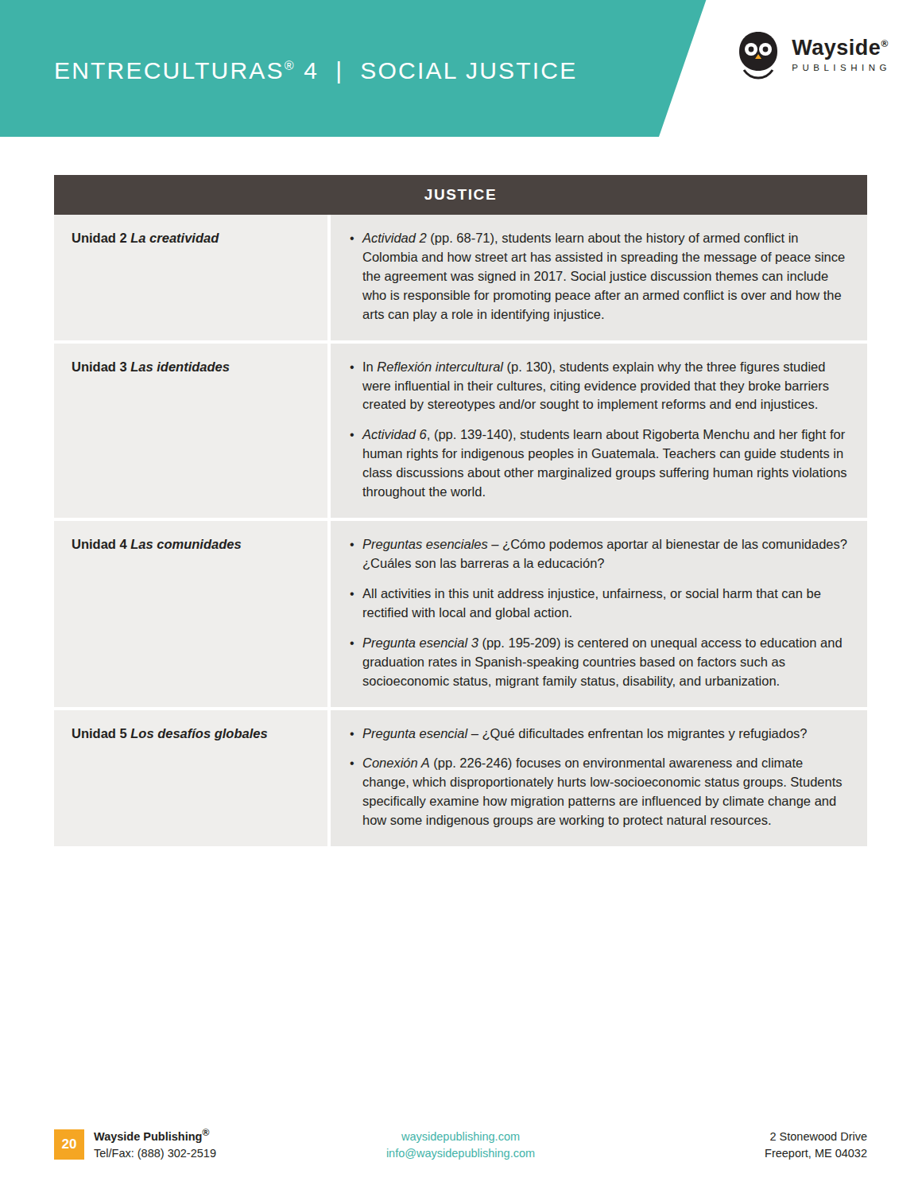Entreculturas® 4 | Social Justice
Wayside®
PUBLISHING
| JUSTICE |
| --- |
| Unidad 2 La creatividad | Actividad 2 (pp. 68-71), students learn about the history of armed conflict in Colombia and how street art has assisted in spreading the message of peace since the agreement was signed in 2017. Social justice discussion themes can include who is responsible for promoting peace after an armed conflict is over and how the arts can play a role in identifying injustice. |
| Unidad 3 Las identidades | In Reflexión intercultural (p. 130), students explain why the three figures studied were influential in their cultures, citing evidence provided that they broke barriers created by stereotypes and/or sought to implement reforms and end injustices. Actividad 6 , (pp. 139-140), students learn about Rigoberta Menchu and her fight for human rights for indigenous peoples in Guatemala. Teachers can guide students in class discussions about other marginalized groups suffering human rights violations throughout the world. |
| Unidad 4 Las comunidades | Preguntas esenciales – ¿Cómo podemos aportar al bienestar de las comunidades? ¿Cuáles son las barreras a la educación? All activities in this unit address injustice, unfairness, or social harm that can be rectified with local and global action. Pregunta esencial 3 (pp. 195-209) is centered on unequal access to education and graduation rates in Spanish-speaking countries based on factors such as socioeconomic status, migrant family status, disability, and urbanization. |
| Unidad 5 Los desafíos globales | Pregunta esencial – ¿Qué dificultades enfrentan los migrantes y refugiados? Conexión A (pp. 226-246) focuses on environmental awareness and climate change, which disproportionately hurts low-socioeconomic status groups. Students specifically examine how migration patterns are influenced by climate change and how some indigenous groups are working to protect natural resources. |
20
Wayside Publishing®
Tel/Fax: (888) 302-2519
waysidepublishing.com
info@waysidepublishing.com
2 Stonewood Drive
Freeport, ME 04032